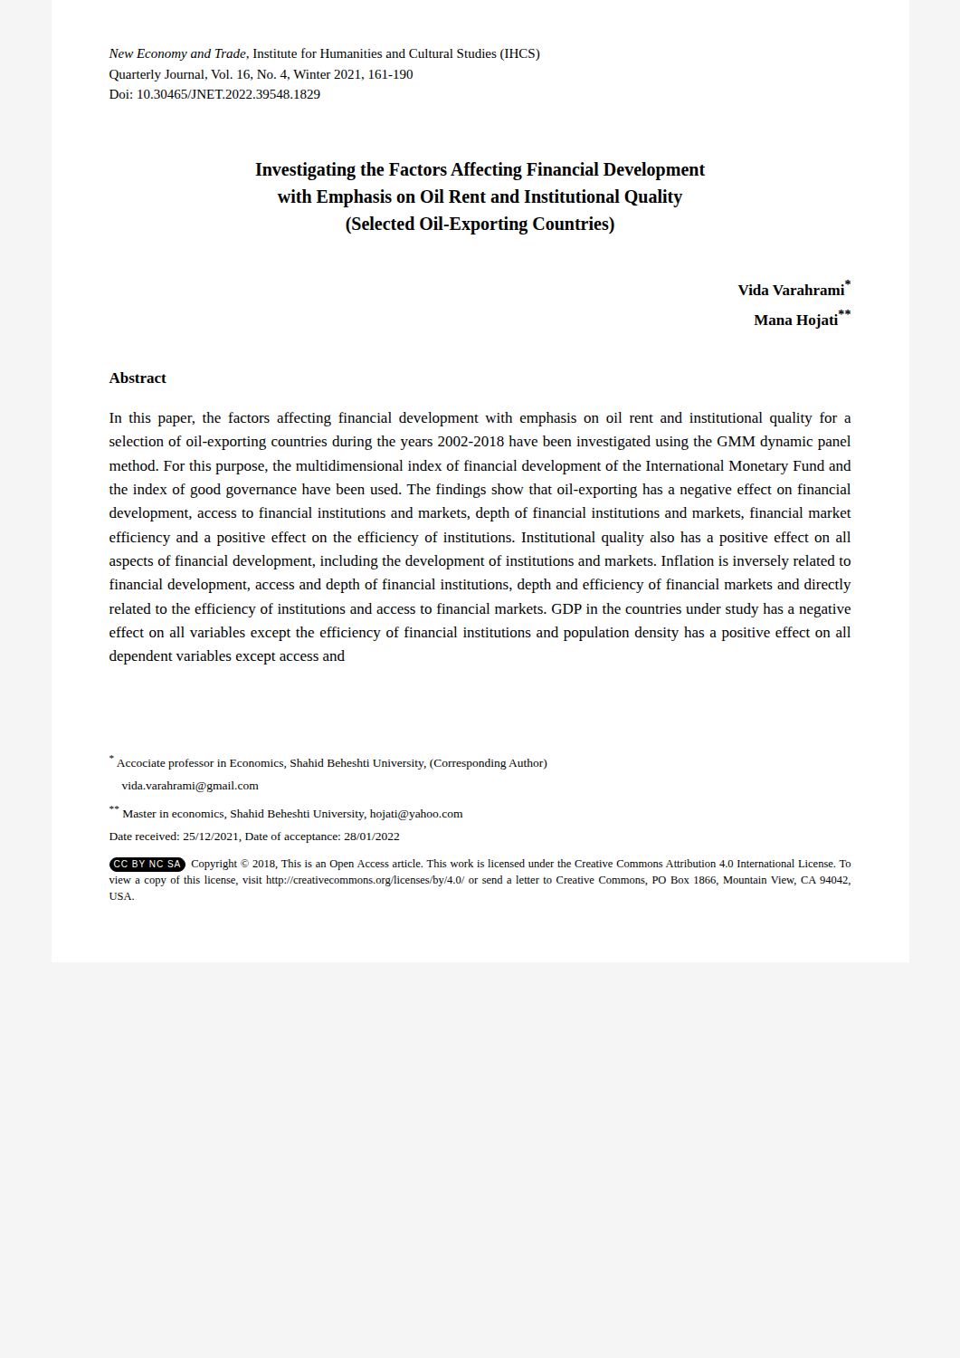New Economy and Trade, Institute for Humanities and Cultural Studies (IHCS)
Quarterly Journal, Vol. 16, No. 4, Winter 2021, 161-190
Doi: 10.30465/JNET.2022.39548.1829
Investigating the Factors Affecting Financial Development
with Emphasis on Oil Rent and Institutional Quality
(Selected Oil-Exporting Countries)
Vida Varahrami*
Mana Hojati**
Abstract
In this paper, the factors affecting financial development with emphasis on oil rent and institutional quality for a selection of oil-exporting countries during the years 2002-2018 have been investigated using the GMM dynamic panel method. For this purpose, the multidimensional index of financial development of the International Monetary Fund and the index of good governance have been used. The findings show that oil-exporting has a negative effect on financial development, access to financial institutions and markets, depth of financial institutions and markets, financial market efficiency and a positive effect on the efficiency of institutions. Institutional quality also has a positive effect on all aspects of financial development, including the development of institutions and markets. Inflation is inversely related to financial development, access and depth of financial institutions, depth and efficiency of financial markets and directly related to the efficiency of institutions and access to financial markets. GDP in the countries under study has a negative effect on all variables except the efficiency of financial institutions and population density has a positive effect on all dependent variables except access and
* Accociate professor in Economics, Shahid Beheshti University, (Corresponding Author)
vida.varahrami@gmail.com
** Master in economics, Shahid Beheshti University, hojati@yahoo.com
Date received: 25/12/2021, Date of acceptance: 28/01/2022
CC BY NC SACopyright © 2018, This is an Open Access article. This work is licensed under the Creative Commons Attribution 4.0 International License. To view a copy of this license, visit http://creativecommons.org/licenses/by/4.0/ or send a letter to Creative Commons, PO Box 1866, Mountain View, CA 94042, USA.